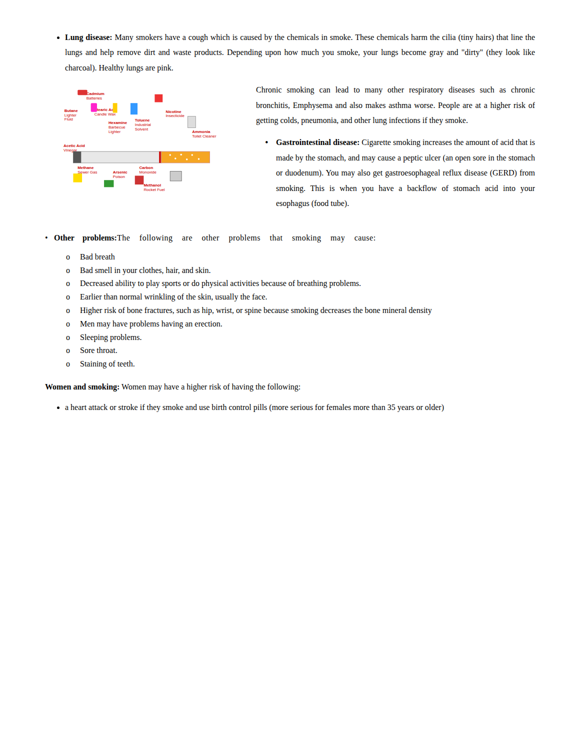Lung disease: Many smokers have a cough which is caused by the chemicals in smoke. These chemicals harm the cilia (tiny hairs) that line the lungs and help remove dirt and waste products. Depending upon how much you smoke, your lungs become gray and "dirty" (they look like charcoal). Healthy lungs are pink.
Chronic smoking can lead to many other respiratory diseases such as chronic bronchitis, Emphysema and also makes asthma worse. People are at a higher risk of getting colds, pneumonia, and other lung infections if they smoke.
Gastrointestinal disease: Cigarette smoking increases the amount of acid that is made by the stomach, and may cause a peptic ulcer (an open sore in the stomach or duodenum). You may also get gastroesophageal reflux disease (GERD) from smoking. This is when you have a backflow of stomach acid into your esophagus (food tube).
Other problems: The following are other problems that smoking may cause:
Bad breath
Bad smell in your clothes, hair, and skin.
Decreased ability to play sports or do physical activities because of breathing problems.
Earlier than normal wrinkling of the skin, usually the face.
Higher risk of bone fractures, such as hip, wrist, or spine because smoking decreases the bone mineral density
Men may have problems having an erection.
Sleeping problems.
Sore throat.
Staining of teeth.
Women and smoking: Women may have a higher risk of having the following:
a heart attack or stroke if they smoke and use birth control pills (more serious for females more than 35 years or older)